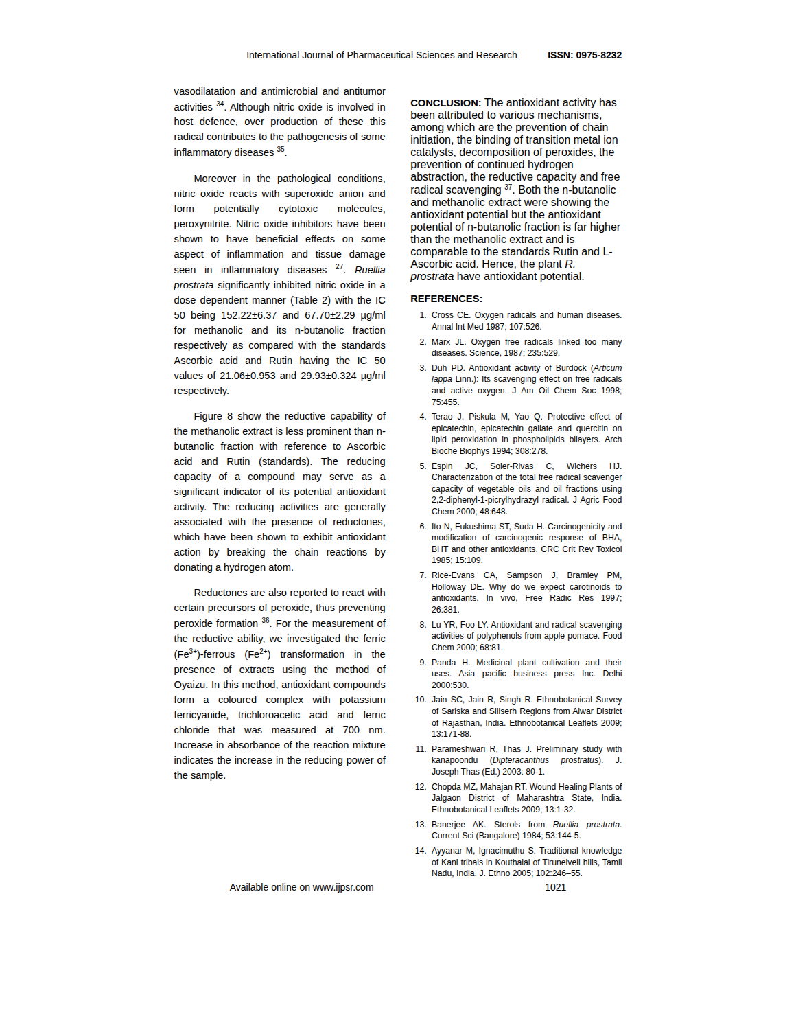International Journal of Pharmaceutical Sciences and Research ISSN: 0975-8232
vasodilatation and antimicrobial and antitumor activities 34. Although nitric oxide is involved in host defence, over production of these this radical contributes to the pathogenesis of some inflammatory diseases 35.
Moreover in the pathological conditions, nitric oxide reacts with superoxide anion and form potentially cytotoxic molecules, peroxynitrite. Nitric oxide inhibitors have been shown to have beneficial effects on some aspect of inflammation and tissue damage seen in inflammatory diseases 27. Ruellia prostrata significantly inhibited nitric oxide in a dose dependent manner (Table 2) with the IC 50 being 152.22±6.37 and 67.70±2.29 µg/ml for methanolic and its n-butanolic fraction respectively as compared with the standards Ascorbic acid and Rutin having the IC 50 values of 21.06±0.953 and 29.93±0.324 µg/ml respectively.
Figure 8 show the reductive capability of the methanolic extract is less prominent than n-butanolic fraction with reference to Ascorbic acid and Rutin (standards). The reducing capacity of a compound may serve as a significant indicator of its potential antioxidant activity. The reducing activities are generally associated with the presence of reductones, which have been shown to exhibit antioxidant action by breaking the chain reactions by donating a hydrogen atom.
Reductones are also reported to react with certain precursors of peroxide, thus preventing peroxide formation 36. For the measurement of the reductive ability, we investigated the ferric (Fe3+)-ferrous (Fe2+) transformation in the presence of extracts using the method of Oyaizu. In this method, antioxidant compounds form a coloured complex with potassium ferricyanide, trichloroacetic acid and ferric chloride that was measured at 700 nm. Increase in absorbance of the reaction mixture indicates the increase in the reducing power of the sample.
CONCLUSION:
The antioxidant activity has been attributed to various mechanisms, among which are the prevention of chain initiation, the binding of transition metal ion catalysts, decomposition of peroxides, the prevention of continued hydrogen abstraction, the reductive capacity and free radical scavenging 37. Both the n-butanolic and methanolic extract were showing the antioxidant potential but the antioxidant potential of n-butanolic fraction is far higher than the methanolic extract and is comparable to the standards Rutin and L-Ascorbic acid. Hence, the plant R. prostrata have antioxidant potential.
REFERENCES:
Cross CE. Oxygen radicals and human diseases. Annal Int Med 1987; 107:526.
Marx JL. Oxygen free radicals linked too many diseases. Science, 1987; 235:529.
Duh PD. Antioxidant activity of Burdock (Articum lappa Linn.): Its scavenging effect on free radicals and active oxygen. J Am Oil Chem Soc 1998; 75:455.
Terao J, Piskula M, Yao Q. Protective effect of epicatechin, epicatechin gallate and quercitin on lipid peroxidation in phospholipids bilayers. Arch Bioche Biophys 1994; 308:278.
Espin JC, Soler-Rivas C, Wichers HJ. Characterization of the total free radical scavenger capacity of vegetable oils and oil fractions using 2,2-diphenyl-1-picrylhydrazyl radical. J Agric Food Chem 2000; 48:648.
Ito N, Fukushima ST, Suda H. Carcinogenicity and modification of carcinogenic response of BHA, BHT and other antioxidants. CRC Crit Rev Toxicol 1985; 15:109.
Rice-Evans CA, Sampson J, Bramley PM, Holloway DE. Why do we expect carotinoids to antioxidants. In vivo, Free Radic Res 1997; 26:381.
Lu YR, Foo LY. Antioxidant and radical scavenging activities of polyphenols from apple pomace. Food Chem 2000; 68:81.
Panda H. Medicinal plant cultivation and their uses. Asia pacific business press Inc. Delhi 2000:530.
Jain SC, Jain R, Singh R. Ethnobotanical Survey of Sariska and Siliserh Regions from Alwar District of Rajasthan, India. Ethnobotanical Leaflets 2009; 13:171-88.
Parameshwari R, Thas J. Preliminary study with kanapoondu (Dipteracanthus prostratus). J. Joseph Thas (Ed.) 2003: 80-1.
Chopda MZ, Mahajan RT. Wound Healing Plants of Jalgaon District of Maharashtra State, India. Ethnobotanical Leaflets 2009; 13:1-32.
Banerjee AK. Sterols from Ruellia prostrata. Current Sci (Bangalore) 1984; 53:144-5.
Ayyanar M, Ignacimuthu S. Traditional knowledge of Kani tribals in Kouthalai of Tirunelveli hills, Tamil Nadu, India. J. Ethno 2005; 102:246–55.
Available online on www.ijpsr.com 1021